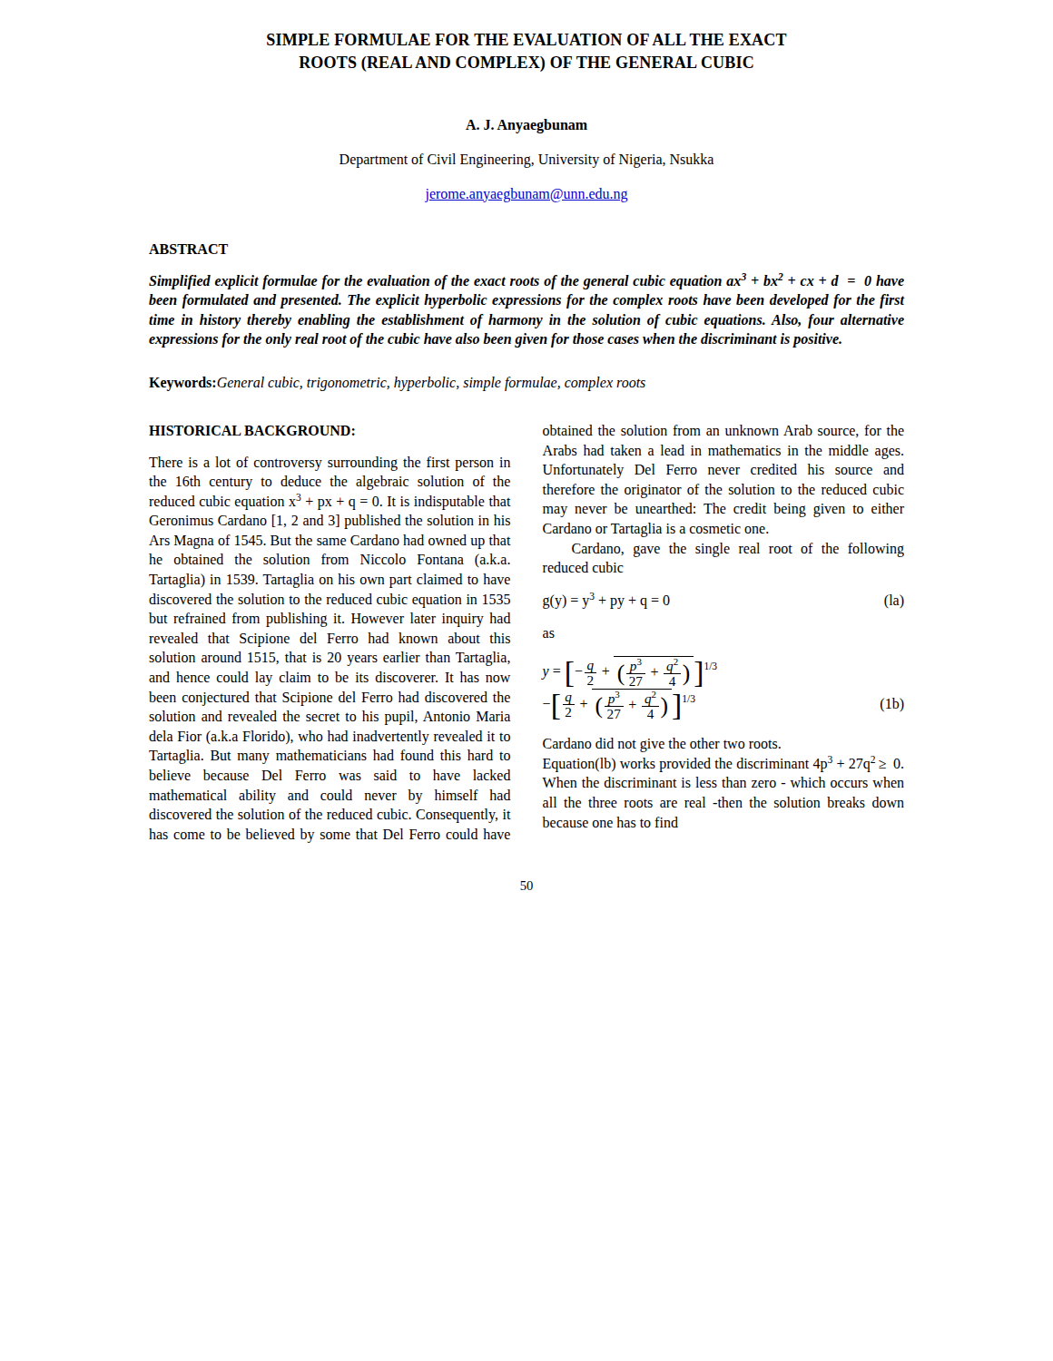Simple Formulae for the Evaluation of All the Exact
Roots (Real and Complex) of the General Cubic
A. J. Anyaegbunam
Department of Civil Engineering, University of Nigeria, Nsukka
jerome.anyaegbunam@unn.edu.ng
Abstract
Simplified explicit formulae for the evaluation of the exact roots of the general cubic equation ax3 + bx2 + cx + d = 0 have been formulated and presented. The explicit hyperbolic expressions for the complex roots have been developed for the first time in history thereby enabling the establishment of harmony in the solution of cubic equations. Also, four alternative expressions for the only real root of the cubic have also been given for those cases when the discriminant is positive.
Keywords: General cubic, trigonometric, hyperbolic, simple formulae, complex roots
Historical Background:
There is a lot of controversy surrounding the first person in the 16th century to deduce the algebraic solution of the reduced cubic equation x3 + px + q = 0. It is indisputable that Geronimus Cardano [1, 2 and 3] published the solution in his Ars Magna of 1545. But the same Cardano had owned up that he obtained the solution from Niccolo Fontana (a.k.a. Tartaglia) in 1539. Tartaglia on his own part claimed to have discovered the solution to the reduced cubic equation in 1535 but refrained from publishing it. However later inquiry had revealed that Scipione del Ferro had known about this solution around 1515, that is 20 years earlier than Tartaglia, and hence could lay claim to be its discoverer. It has now been conjectured that Scipione del Ferro had discovered the solution and revealed the secret to his pupil, Antonio Maria dela Fior (a.k.a Florido), who had inadvertently revealed it to Tartaglia. But many mathematicians had found this hard to believe because Del Ferro was said to have lacked mathematical ability and could never by himself had discovered the solution of the reduced cubic. Consequently, it has come to be believed by some that Del Ferro could have obtained the solution from an unknown Arab source, for the Arabs had taken a lead in mathematics in the middle ages. Unfortunately Del Ferro never credited his source and therefore the originator of the solution to the reduced cubic may never be unearthed: The credit being given to either Cardano or Tartaglia is a cosmetic one.
Cardano, gave the single real root of the following reduced cubic
g(y) = y3 + py + q = 0 (la)
as
y = [−q 2 + (p327 + q24)]1/3
−[q 2 + (p327 + q24)]1/3 (1b)
Cardano did not give the other two roots.
Equation(lb) works provided the discriminant 4p3 + 27q2 ≥  0. When the discriminant is less than zero - which occurs when all the three roots are real -then the solution breaks down because one has to find
50